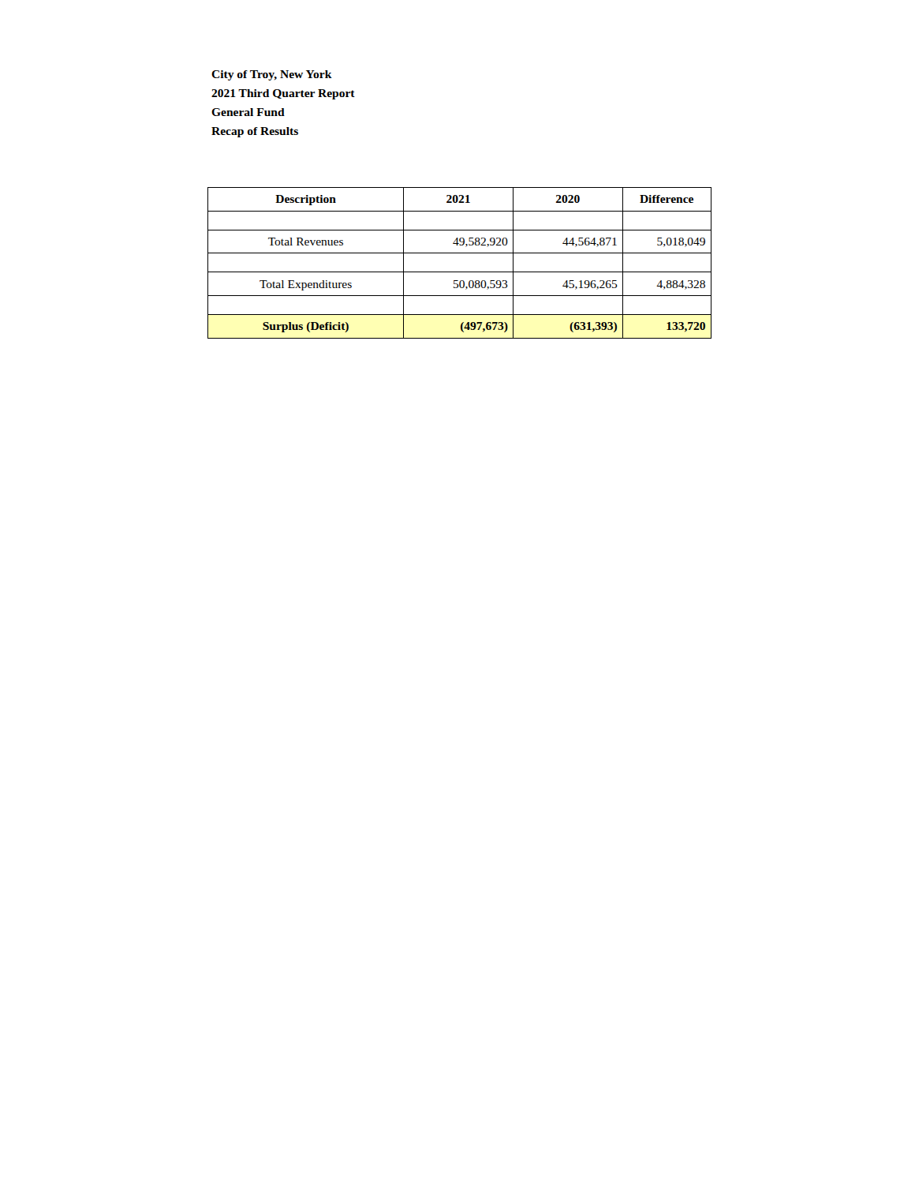City of Troy, New York
2021 Third Quarter Report
General Fund
Recap of Results
| Description | 2021 | 2020 | Difference |
| --- | --- | --- | --- |
| Total Revenues | 49,582,920 | 44,564,871 | 5,018,049 |
| Total Expenditures | 50,080,593 | 45,196,265 | 4,884,328 |
| Surplus (Deficit) | (497,673) | (631,393) | 133,720 |